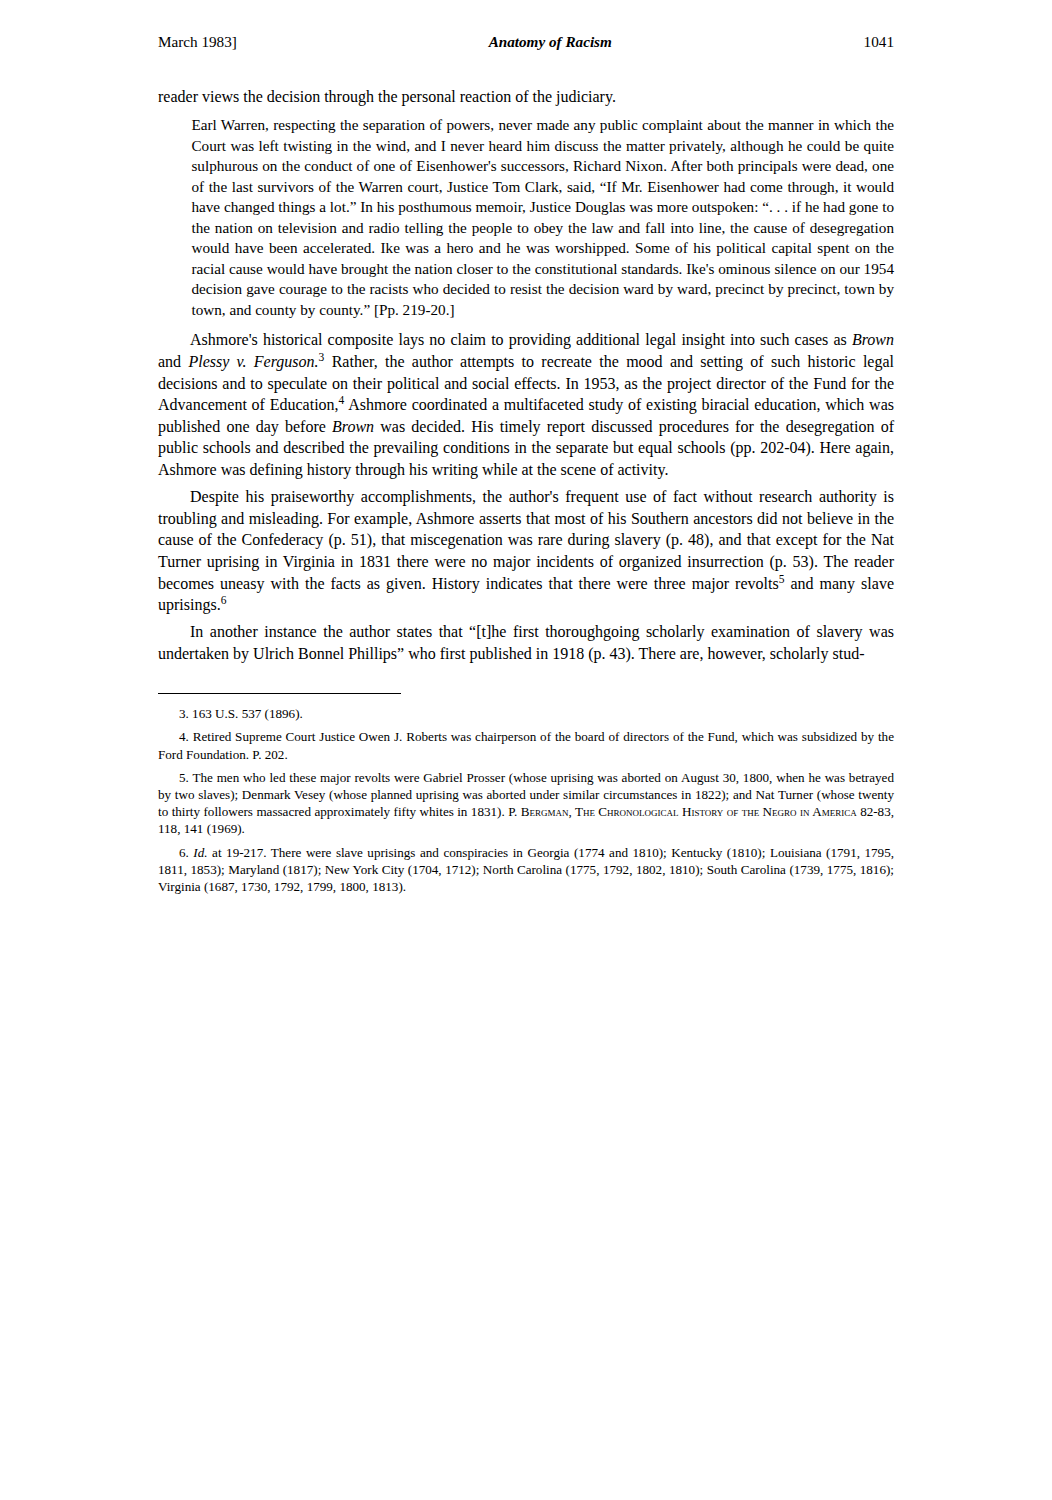March 1983] Anatomy of Racism 1041
reader views the decision through the personal reaction of the judiciary.
Earl Warren, respecting the separation of powers, never made any public complaint about the manner in which the Court was left twisting in the wind, and I never heard him discuss the matter privately, although he could be quite sulphurous on the conduct of one of Eisenhower's successors, Richard Nixon. After both principals were dead, one of the last survivors of the Warren court, Justice Tom Clark, said, “If Mr. Eisenhower had come through, it would have changed things a lot.” In his posthumous memoir, Justice Douglas was more outspoken: “. . . if he had gone to the nation on television and radio telling the people to obey the law and fall into line, the cause of desegregation would have been accelerated. Ike was a hero and he was worshipped. Some of his political capital spent on the racial cause would have brought the nation closer to the constitutional standards. Ike's ominous silence on our 1954 decision gave courage to the racists who decided to resist the decision ward by ward, precinct by precinct, town by town, and county by county.” [Pp. 219-20.]
Ashmore's historical composite lays no claim to providing additional legal insight into such cases as Brown and Plessy v. Ferguson.3 Rather, the author attempts to recreate the mood and setting of such historic legal decisions and to speculate on their political and social effects. In 1953, as the project director of the Fund for the Advancement of Education,4 Ashmore coordinated a multifaceted study of existing biracial education, which was published one day before Brown was decided. His timely report discussed procedures for the desegregation of public schools and described the prevailing conditions in the separate but equal schools (pp. 202-04). Here again, Ashmore was defining history through his writing while at the scene of activity.
Despite his praiseworthy accomplishments, the author's frequent use of fact without research authority is troubling and misleading. For example, Ashmore asserts that most of his Southern ancestors did not believe in the cause of the Confederacy (p. 51), that miscegenation was rare during slavery (p. 48), and that except for the Nat Turner uprising in Virginia in 1831 there were no major incidents of organized insurrection (p. 53). The reader becomes uneasy with the facts as given. History indicates that there were three major revolts5 and many slave uprisings.6
In another instance the author states that “[t]he first thoroughgoing scholarly examination of slavery was undertaken by Ulrich Bonnel Phillips” who first published in 1918 (p. 43). There are, however, scholarly stud-
3. 163 U.S. 537 (1896).
4. Retired Supreme Court Justice Owen J. Roberts was chairperson of the board of directors of the Fund, which was subsidized by the Ford Foundation. P. 202.
5. The men who led these major revolts were Gabriel Prosser (whose uprising was aborted on August 30, 1800, when he was betrayed by two slaves); Denmark Vesey (whose planned uprising was aborted under similar circumstances in 1822); and Nat Turner (whose twenty to thirty followers massacred approximately fifty whites in 1831). P. Bergman, The Chronological History of the Negro in America 82-83, 118, 141 (1969).
6. Id. at 19-217. There were slave uprisings and conspiracies in Georgia (1774 and 1810); Kentucky (1810); Louisiana (1791, 1795, 1811, 1853); Maryland (1817); New York City (1704, 1712); North Carolina (1775, 1792, 1802, 1810); South Carolina (1739, 1775, 1816); Virginia (1687, 1730, 1792, 1799, 1800, 1813).